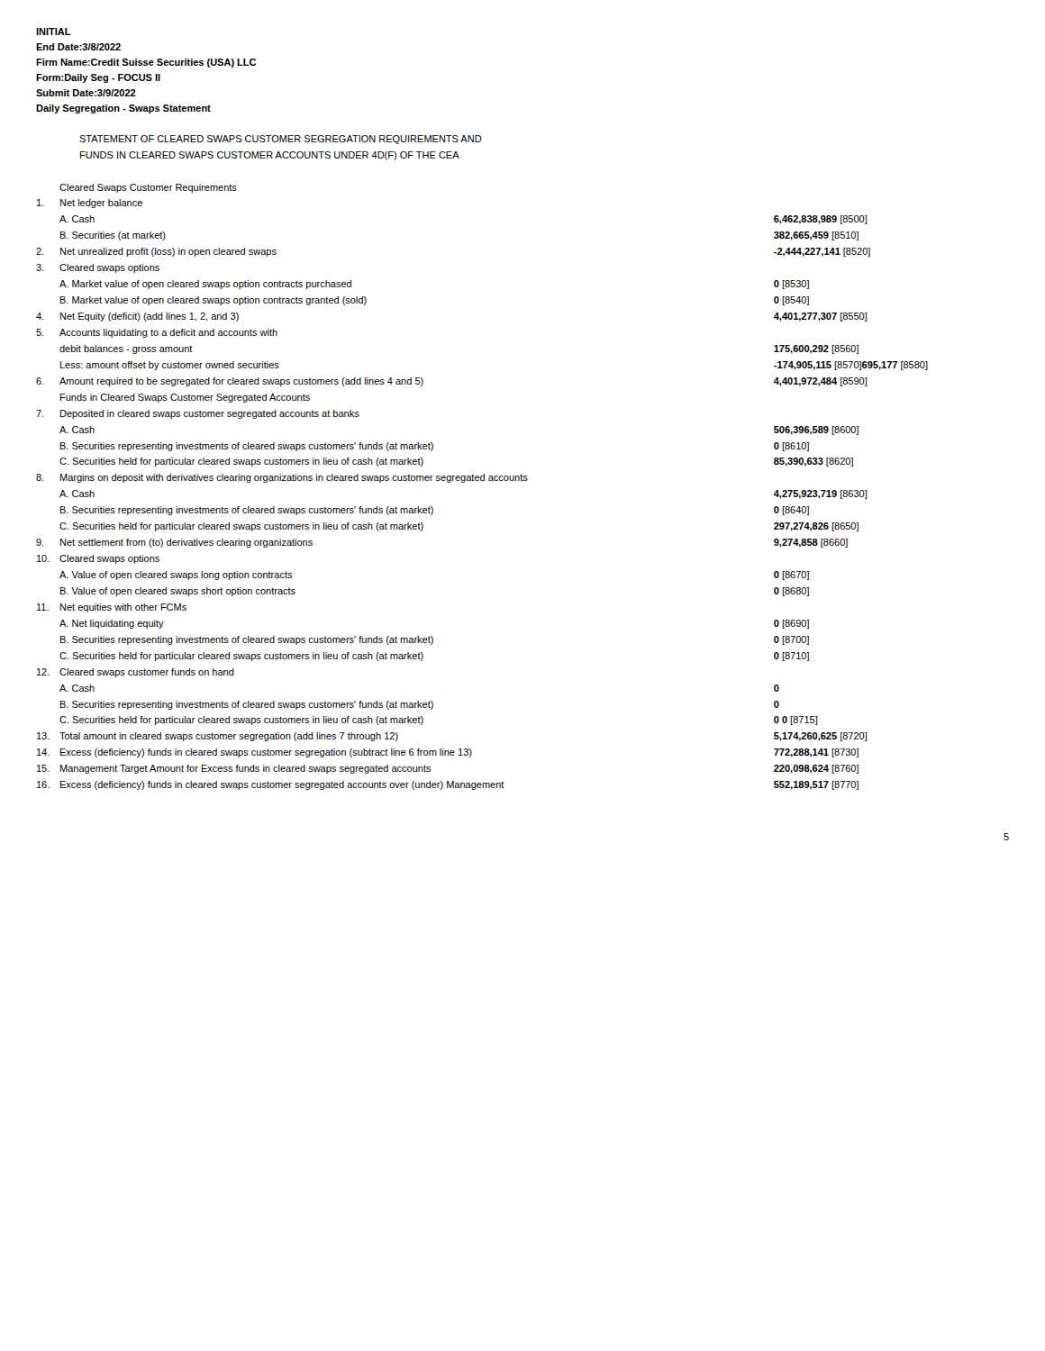INITIAL
End Date:3/8/2022
Firm Name:Credit Suisse Securities (USA) LLC
Form:Daily Seg - FOCUS II
Submit Date:3/9/2022
Daily Segregation - Swaps Statement
STATEMENT OF CLEARED SWAPS CUSTOMER SEGREGATION REQUIREMENTS AND
FUNDS IN CLEARED SWAPS CUSTOMER ACCOUNTS UNDER 4D(F) OF THE CEA
| | Cleared Swaps Customer Requirements | |
| 1. | Net ledger balance | |
| | A. Cash | 6,462,838,989 [8500] |
| | B. Securities (at market) | 382,665,459 [8510] |
| 2. | Net unrealized profit (loss) in open cleared swaps | -2,444,227,141 [8520] |
| 3. | Cleared swaps options | |
| | A. Market value of open cleared swaps option contracts purchased | 0 [8530] |
| | B. Market value of open cleared swaps option contracts granted (sold) | 0 [8540] |
| 4. | Net Equity (deficit) (add lines 1, 2, and 3) | 4,401,277,307 [8550] |
| 5. | Accounts liquidating to a deficit and accounts with | |
| | debit balances - gross amount | 175,600,292 [8560] |
| | Less: amount offset by customer owned securities | -174,905,115 [8570] 695,177 [8580] |
| 6. | Amount required to be segregated for cleared swaps customers (add lines 4 and 5) | 4,401,972,484 [8590] |
| | Funds in Cleared Swaps Customer Segregated Accounts | |
| 7. | Deposited in cleared swaps customer segregated accounts at banks | |
| | A. Cash | 506,396,589 [8600] |
| | B. Securities representing investments of cleared swaps customers' funds (at market) | 0 [8610] |
| | C. Securities held for particular cleared swaps customers in lieu of cash (at market) | 85,390,633 [8620] |
| 8. | Margins on deposit with derivatives clearing organizations in cleared swaps customer segregated accounts | |
| | A. Cash | 4,275,923,719 [8630] |
| | B. Securities representing investments of cleared swaps customers' funds (at market) | 0 [8640] |
| | C. Securities held for particular cleared swaps customers in lieu of cash (at market) | 297,274,826 [8650] |
| 9. | Net settlement from (to) derivatives clearing organizations | 9,274,858 [8660] |
| 10. | Cleared swaps options | |
| | A. Value of open cleared swaps long option contracts | 0 [8670] |
| | B. Value of open cleared swaps short option contracts | 0 [8680] |
| 11. | Net equities with other FCMs | |
| | A. Net liquidating equity | 0 [8690] |
| | B. Securities representing investments of cleared swaps customers' funds (at market) | 0 [8700] |
| | C. Securities held for particular cleared swaps customers in lieu of cash (at market) | 0 [8710] |
| 12. | Cleared swaps customer funds on hand | |
| | A. Cash | 0 |
| | B. Securities representing investments of cleared swaps customers' funds (at market) | 0 |
| | C. Securities held for particular cleared swaps customers in lieu of cash (at market) | 0 0 [8715] |
| 13. | Total amount in cleared swaps customer segregation (add lines 7 through 12) | 5,174,260,625 [8720] |
| 14. | Excess (deficiency) funds in cleared swaps customer segregation (subtract line 6 from line 13) | 772,288,141 [8730] |
| 15. | Management Target Amount for Excess funds in cleared swaps segregated accounts | 220,098,624 [8760] |
| 16. | Excess (deficiency) funds in cleared swaps customer segregated accounts over (under) Management | 552,189,517 [8770] |
5